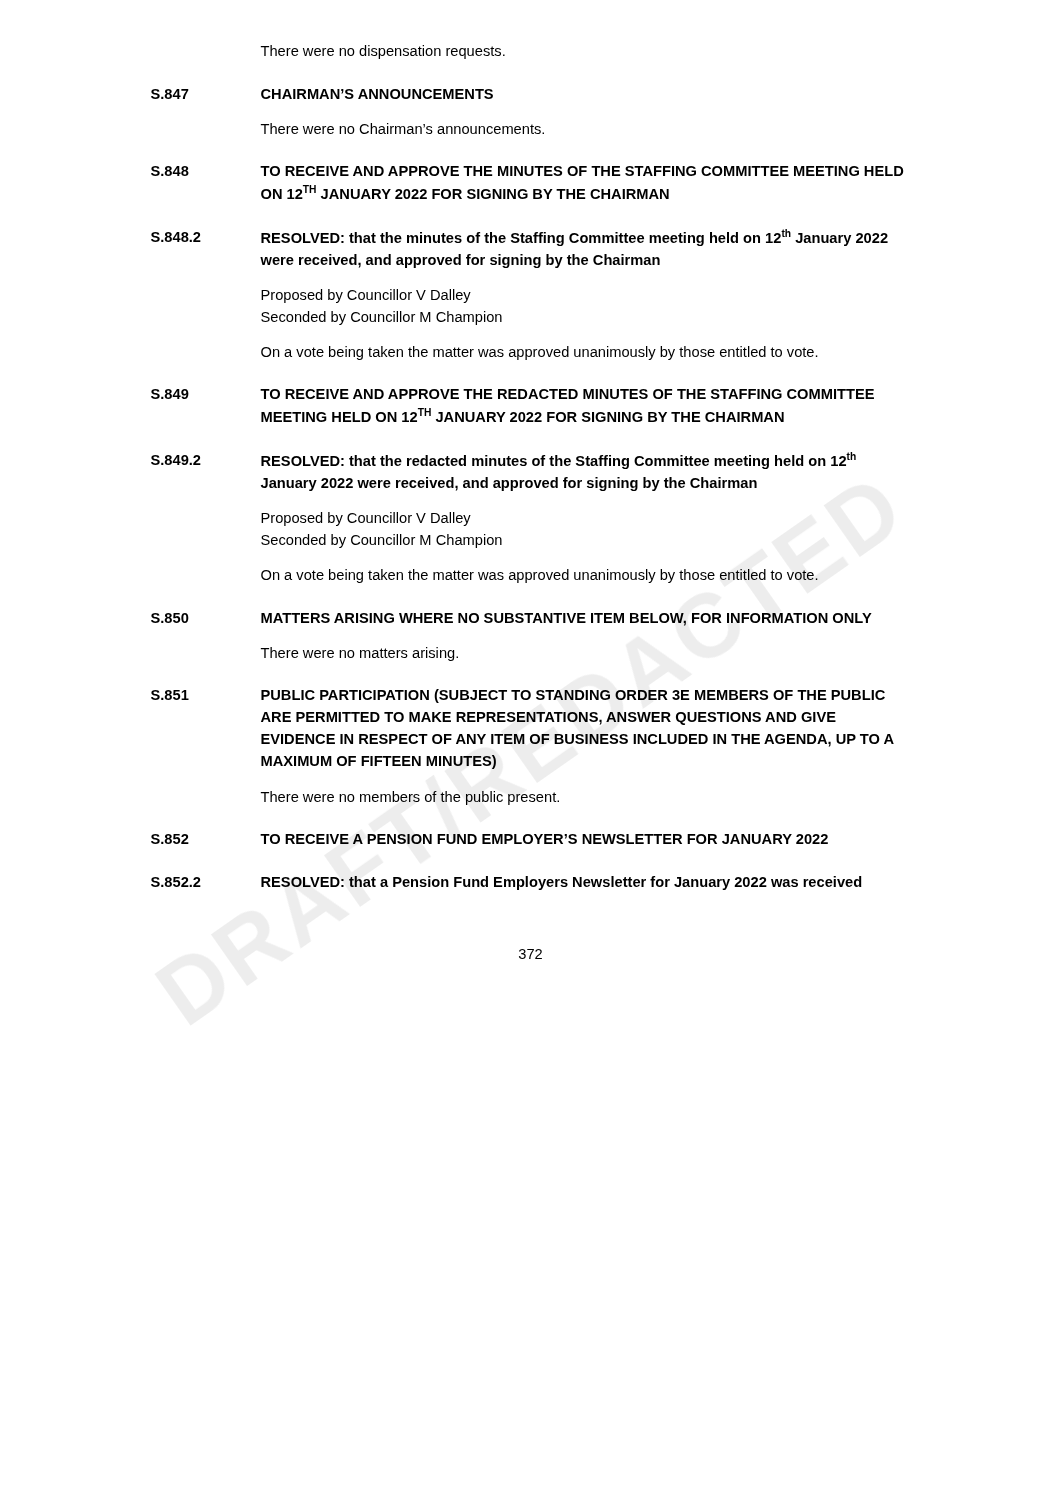DRAFT/REDACTED
There were no dispensation requests.
S.847
Chairman’s Announcements
There were no Chairman’s announcements.
S.848
To receive and approve the minutes of the Staffing Committee meeting held on 12th January 2022 for signing by the Chairman
S.848.2
RESOLVED: that the minutes of the Staffing Committee meeting held on 12th January 2022 were received, and approved for signing by the Chairman
Proposed by Councillor V Dalley
Seconded by Councillor M Champion
On a vote being taken the matter was approved unanimously by those entitled to vote.
S.849
To receive and approve the redacted minutes of the Staffing Committee meeting held on 12th January 2022 for signing by the Chairman
S.849.2
RESOLVED: that the redacted minutes of the Staffing Committee meeting held on 12th January 2022 were received, and approved for signing by the Chairman
Proposed by Councillor V Dalley
Seconded by Councillor M Champion
On a vote being taken the matter was approved unanimously by those entitled to vote.
S.850
Matters arising where no substantive item below, for information only
There were no matters arising.
S.851
Public participation (subject to standing order 3e members of the public are permitted to make representations, answer questions and give evidence in respect of any item of business included in the agenda, up to a maximum of fifteen minutes)
There were no members of the public present.
S.852
To receive a Pension Fund Employer’s Newsletter for January 2022
S.852.2
RESOLVED: that a Pension Fund Employers Newsletter for January 2022 was received
372